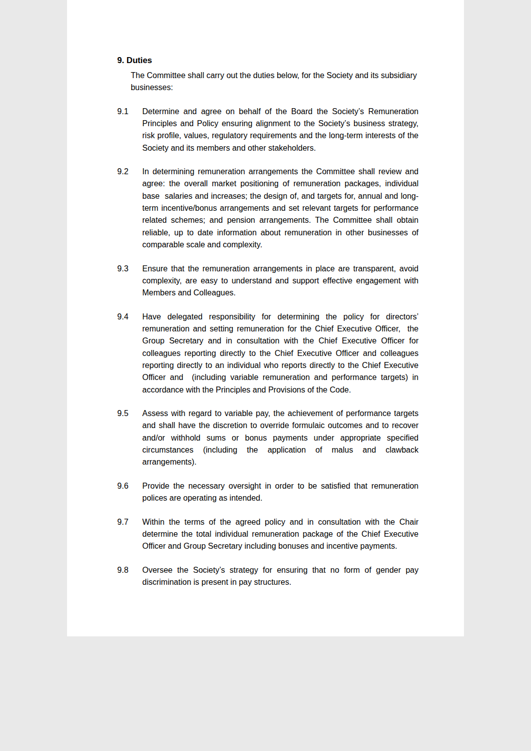9. Duties
The Committee shall carry out the duties below, for the Society and its subsidiary businesses:
9.1 Determine and agree on behalf of the Board the Society’s Remuneration Principles and Policy ensuring alignment to the Society’s business strategy, risk profile, values, regulatory requirements and the long-term interests of the Society and its members and other stakeholders.
9.2 In determining remuneration arrangements the Committee shall review and agree: the overall market positioning of remuneration packages, individual base salaries and increases; the design of, and targets for, annual and long-term incentive/bonus arrangements and set relevant targets for performance related schemes; and pension arrangements. The Committee shall obtain reliable, up to date information about remuneration in other businesses of comparable scale and complexity.
9.3 Ensure that the remuneration arrangements in place are transparent, avoid complexity, are easy to understand and support effective engagement with Members and Colleagues.
9.4 Have delegated responsibility for determining the policy for directors’ remuneration and setting remuneration for the Chief Executive Officer, the Group Secretary and in consultation with the Chief Executive Officer for colleagues reporting directly to the Chief Executive Officer and colleagues reporting directly to an individual who reports directly to the Chief Executive Officer and (including variable remuneration and performance targets) in accordance with the Principles and Provisions of the Code.
9.5 Assess with regard to variable pay, the achievement of performance targets and shall have the discretion to override formulaic outcomes and to recover and/or withhold sums or bonus payments under appropriate specified circumstances (including the application of malus and clawback arrangements).
9.6 Provide the necessary oversight in order to be satisfied that remuneration polices are operating as intended.
9.7 Within the terms of the agreed policy and in consultation with the Chair determine the total individual remuneration package of the Chief Executive Officer and Group Secretary including bonuses and incentive payments.
9.8 Oversee the Society’s strategy for ensuring that no form of gender pay discrimination is present in pay structures.